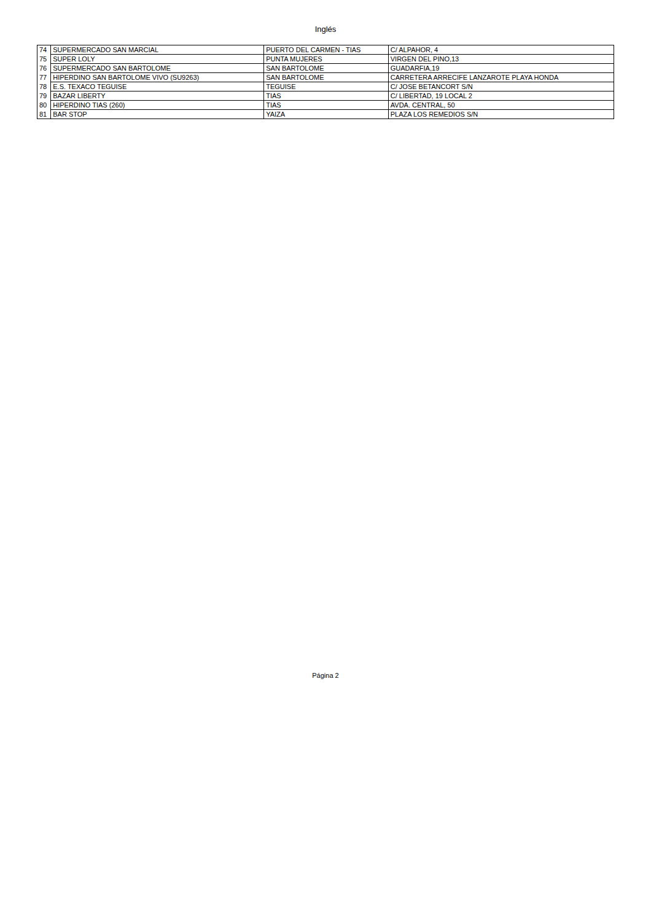Inglés
| 74 | SUPERMERCADO SAN MARCIAL | PUERTO DEL CARMEN - TIAS | C/ ALPAHOR, 4 |
| 75 | SUPER LOLY | PUNTA MUJERES | VIRGEN DEL PINO,13 |
| 76 | SUPERMERCADO SAN BARTOLOME | SAN BARTOLOME | GUADARFIA,19 |
| 77 | HIPERDINO SAN BARTOLOME VIVO (SU9263) | SAN BARTOLOME | CARRETERA ARRECIFE LANZAROTE PLAYA HONDA |
| 78 | E.S. TEXACO TEGUISE | TEGUISE | C/ JOSE BETANCORT S/N |
| 79 | BAZAR LIBERTY | TIAS | C/ LIBERTAD, 19 LOCAL 2 |
| 80 | HIPERDINO TIAS (260) | TIAS | AVDA. CENTRAL, 50 |
| 81 | BAR STOP | YAIZA | PLAZA LOS REMEDIOS S/N |
Página 2